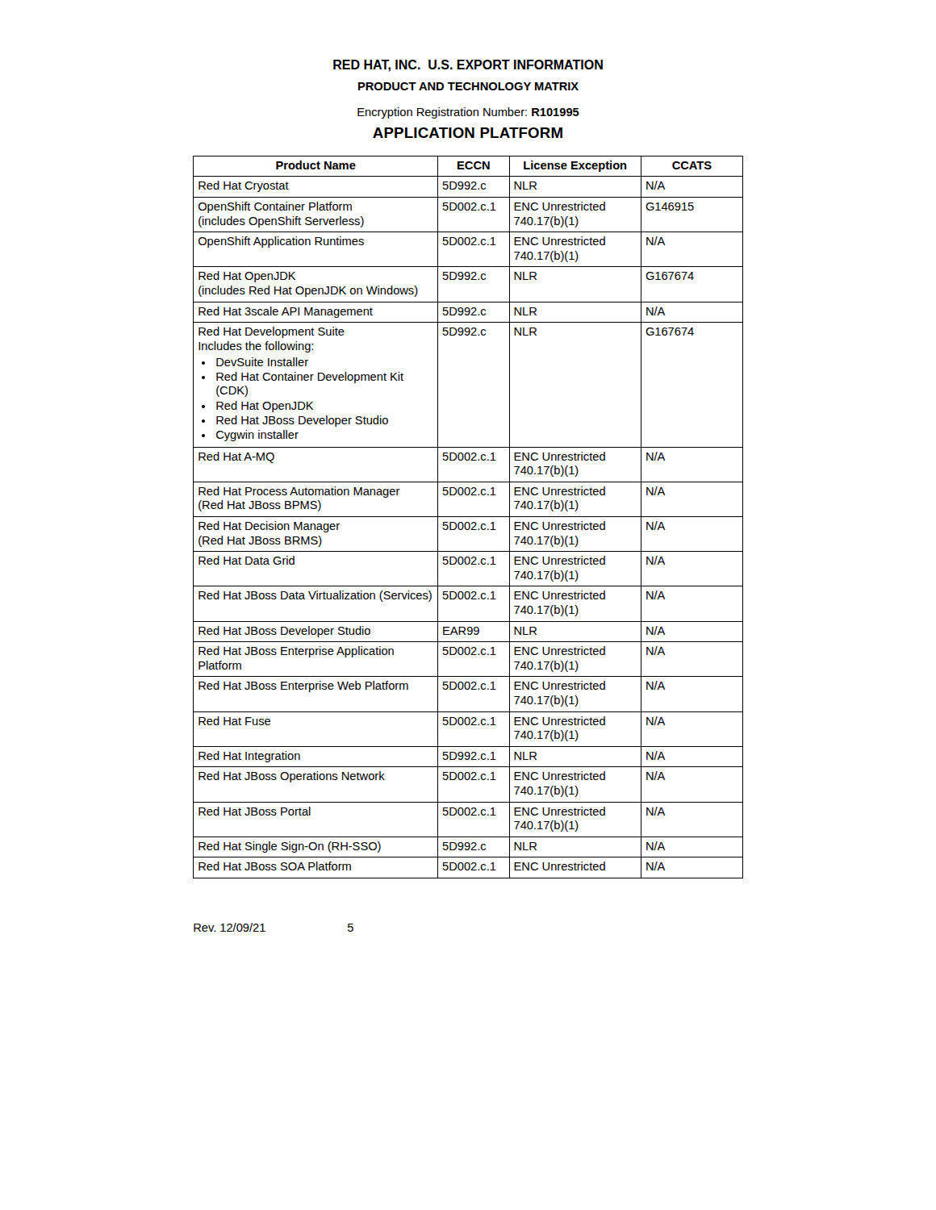RED HAT, INC. U.S. EXPORT INFORMATION
PRODUCT AND TECHNOLOGY MATRIX
Encryption Registration Number: R101995
APPLICATION PLATFORM
| Product Name | ECCN | License Exception | CCATS |
| --- | --- | --- | --- |
| Red Hat Cryostat | 5D992.c | NLR | N/A |
| OpenShift Container Platform (includes OpenShift Serverless) | 5D002.c.1 | ENC Unrestricted 740.17(b)(1) | G146915 |
| OpenShift Application Runtimes | 5D002.c.1 | ENC Unrestricted 740.17(b)(1) | N/A |
| Red Hat OpenJDK (includes Red Hat OpenJDK on Windows) | 5D992.c | NLR | G167674 |
| Red Hat 3scale API Management | 5D992.c | NLR | N/A |
| Red Hat Development Suite Includes the following: DevSuite Installer Red Hat Container Development Kit (CDK) Red Hat OpenJDK Red Hat JBoss Developer Studio Cygwin installer | 5D992.c | NLR | G167674 |
| Red Hat A-MQ | 5D002.c.1 | ENC Unrestricted 740.17(b)(1) | N/A |
| Red Hat Process Automation Manager (Red Hat JBoss BPMS) | 5D002.c.1 | ENC Unrestricted 740.17(b)(1) | N/A |
| Red Hat Decision Manager (Red Hat JBoss BRMS) | 5D002.c.1 | ENC Unrestricted 740.17(b)(1) | N/A |
| Red Hat Data Grid | 5D002.c.1 | ENC Unrestricted 740.17(b)(1) | N/A |
| Red Hat JBoss Data Virtualization (Services) | 5D002.c.1 | ENC Unrestricted 740.17(b)(1) | N/A |
| Red Hat JBoss Developer Studio | EAR99 | NLR | N/A |
| Red Hat JBoss Enterprise Application Platform | 5D002.c.1 | ENC Unrestricted 740.17(b)(1) | N/A |
| Red Hat JBoss Enterprise Web Platform | 5D002.c.1 | ENC Unrestricted 740.17(b)(1) | N/A |
| Red Hat Fuse | 5D002.c.1 | ENC Unrestricted 740.17(b)(1) | N/A |
| Red Hat Integration | 5D992.c.1 | NLR | N/A |
| Red Hat JBoss Operations Network | 5D002.c.1 | ENC Unrestricted 740.17(b)(1) | N/A |
| Red Hat JBoss Portal | 5D002.c.1 | ENC Unrestricted 740.17(b)(1) | N/A |
| Red Hat Single Sign-On (RH-SSO) | 5D992.c | NLR | N/A |
| Red Hat JBoss SOA Platform | 5D002.c.1 | ENC Unrestricted | N/A |
Rev. 12/09/21 5